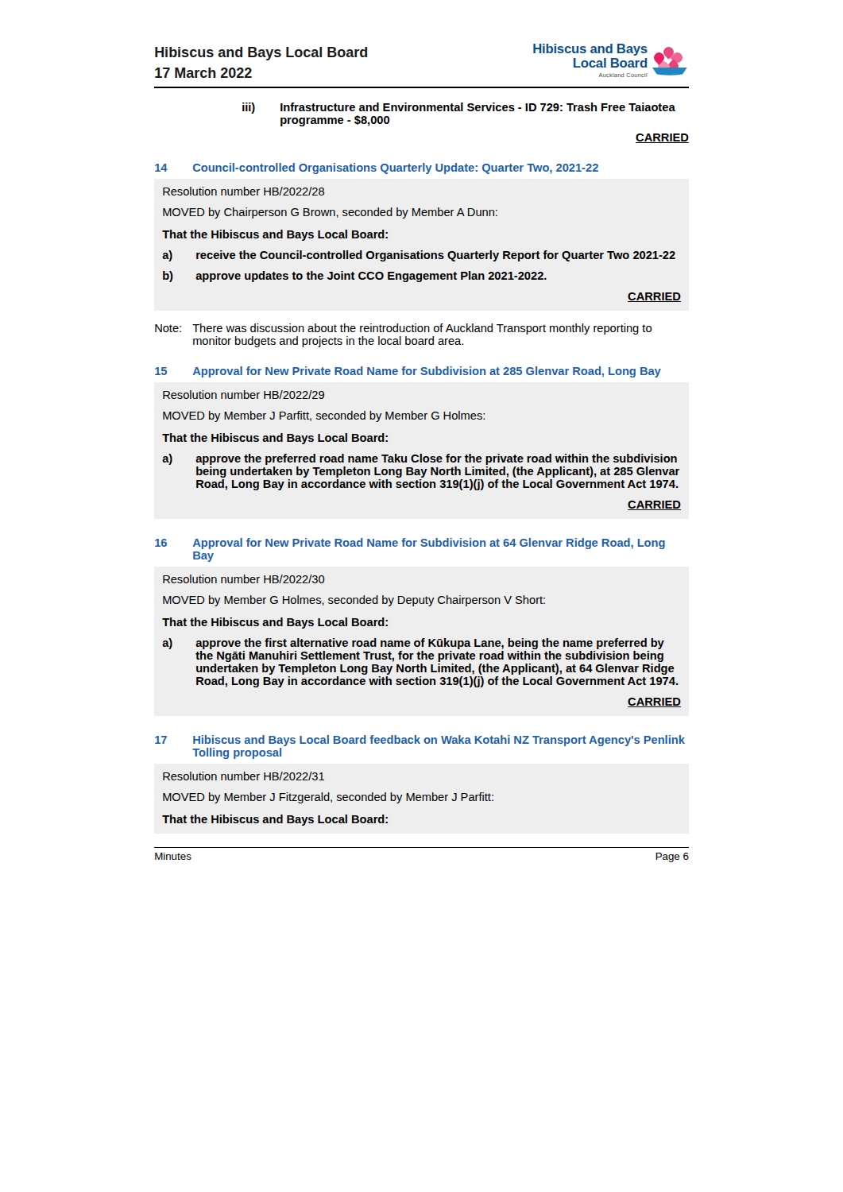Hibiscus and Bays Local Board
17 March 2022
Hibiscus and BaysLocal Board
Auckland Council
iii)
Infrastructure and Environmental Services - ID 729: Trash Free Taiaotea programme - $8,000
CARRIED
14
Council-controlled Organisations Quarterly Update: Quarter Two, 2021-22
Resolution number HB/2022/28
MOVED by Chairperson G Brown, seconded by Member A Dunn:
That the Hibiscus and Bays Local Board:
a)
receive the Council-controlled Organisations Quarterly Report for Quarter Two 2021-22
b)
approve updates to the Joint CCO Engagement Plan 2021-2022.
CARRIED
Note:
There was discussion about the reintroduction of Auckland Transport monthly reporting to monitor budgets and projects in the local board area.
15
Approval for New Private Road Name for Subdivision at 285 Glenvar Road, Long Bay
Resolution number HB/2022/29
MOVED by Member J Parfitt, seconded by Member G Holmes:
That the Hibiscus and Bays Local Board:
a)
approve the preferred road name Taku Close for the private road within the subdivision being undertaken by Templeton Long Bay North Limited, (the Applicant), at 285 Glenvar Road, Long Bay in accordance with section 319(1)(j) of the Local Government Act 1974.
CARRIED
16
Approval for New Private Road Name for Subdivision at 64 Glenvar Ridge Road, Long Bay
Resolution number HB/2022/30
MOVED by Member G Holmes, seconded by Deputy Chairperson V Short:
That the Hibiscus and Bays Local Board:
a)
approve the first alternative road name of Kūkupa Lane, being the name preferred by the Ngāti Manuhiri Settlement Trust, for the private road within the subdivision being undertaken by Templeton Long Bay North Limited, (the Applicant), at 64 Glenvar Ridge Road, Long Bay in accordance with section 319(1)(j) of the Local Government Act 1974.
CARRIED
17
Hibiscus and Bays Local Board feedback on Waka Kotahi NZ Transport Agency's Penlink Tolling proposal
Resolution number HB/2022/31
MOVED by Member J Fitzgerald, seconded by Member J Parfitt:
That the Hibiscus and Bays Local Board:
Minutes
Page 6